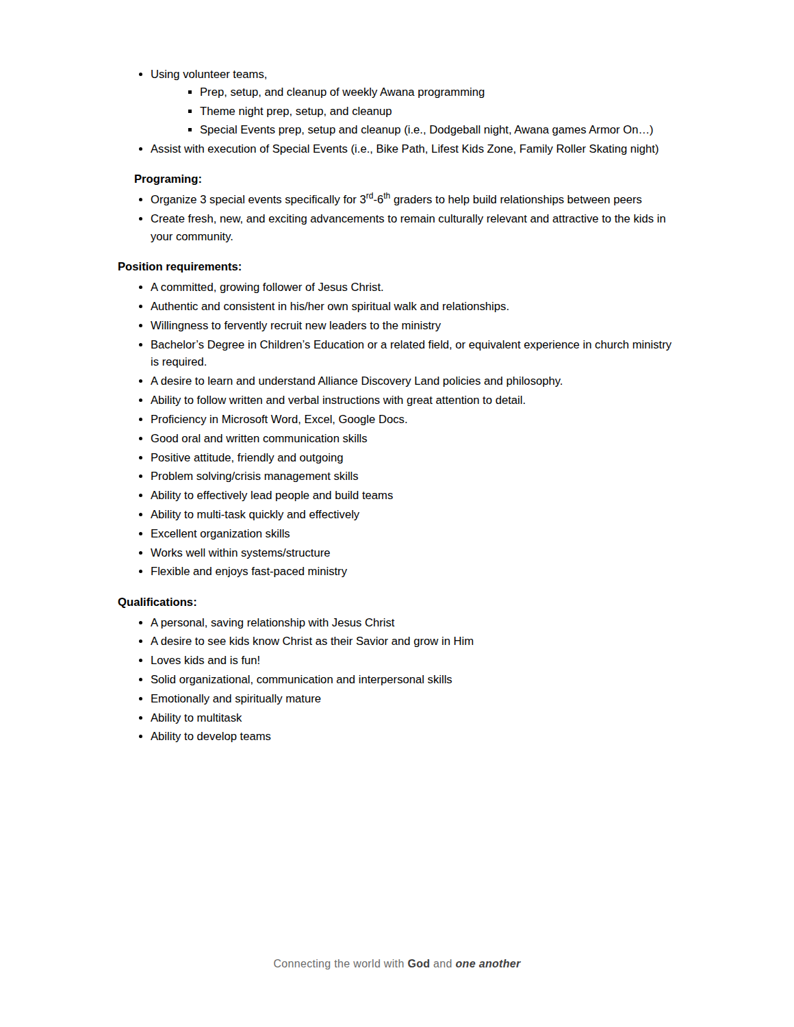Using volunteer teams,
Prep, setup, and cleanup of weekly Awana programming
Theme night prep, setup, and cleanup
Special Events prep, setup and cleanup (i.e., Dodgeball night, Awana games Armor On…)
Assist with execution of Special Events (i.e., Bike Path, Lifest Kids Zone, Family Roller Skating night)
Programing:
Organize 3 special events specifically for 3rd-6th graders to help build relationships between peers
Create fresh, new, and exciting advancements to remain culturally relevant and attractive to the kids in your community.
Position requirements:
A committed, growing follower of Jesus Christ.
Authentic and consistent in his/her own spiritual walk and relationships.
Willingness to fervently recruit new leaders to the ministry
Bachelor’s Degree in Children’s Education or a related field, or equivalent experience in church ministry is required.
A desire to learn and understand Alliance Discovery Land policies and philosophy.
Ability to follow written and verbal instructions with great attention to detail.
Proficiency in Microsoft Word, Excel, Google Docs.
Good oral and written communication skills
Positive attitude, friendly and outgoing
Problem solving/crisis management skills
Ability to effectively lead people and build teams
Ability to multi-task quickly and effectively
Excellent organization skills
Works well within systems/structure
Flexible and enjoys fast-paced ministry
Qualifications:
A personal, saving relationship with Jesus Christ
A desire to see kids know Christ as their Savior and grow in Him
Loves kids and is fun!
Solid organizational, communication and interpersonal skills
Emotionally and spiritually mature
Ability to multitask
Ability to develop teams
Connecting the world with God and one another